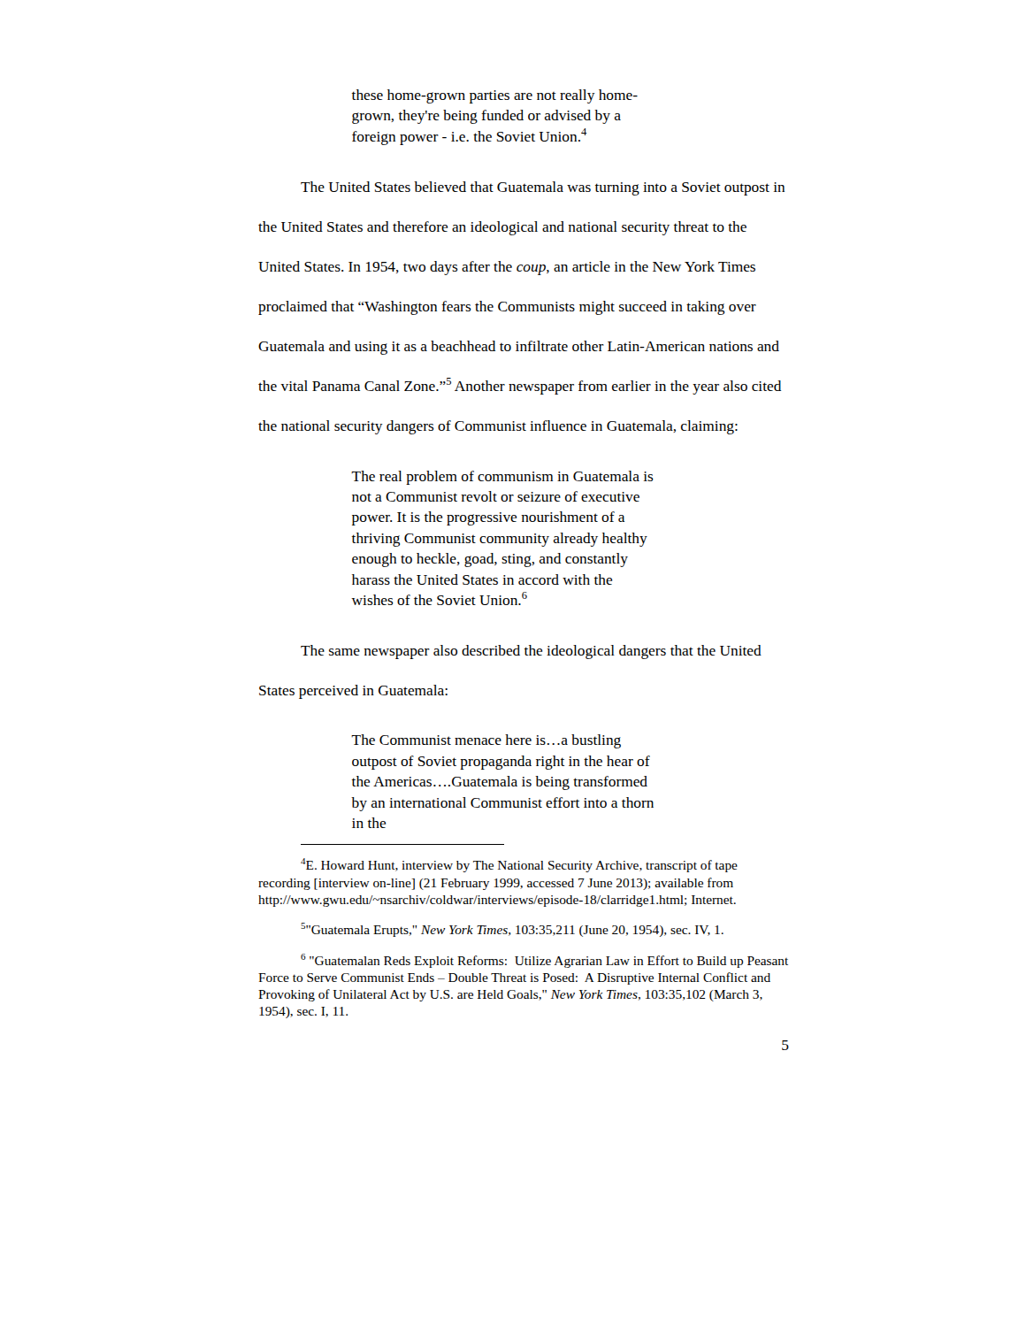these home-grown parties are not really home-grown, they're being funded or advised by a foreign power - i.e. the Soviet Union.4
The United States believed that Guatemala was turning into a Soviet outpost in the United States and therefore an ideological and national security threat to the United States. In 1954, two days after the coup, an article in the New York Times proclaimed that “Washington fears the Communists might succeed in taking over Guatemala and using it as a beachhead to infiltrate other Latin-American nations and the vital Panama Canal Zone.”5 Another newspaper from earlier in the year also cited the national security dangers of Communist influence in Guatemala, claiming:
The real problem of communism in Guatemala is not a Communist revolt or seizure of executive power. It is the progressive nourishment of a thriving Communist community already healthy enough to heckle, goad, sting, and constantly harass the United States in accord with the wishes of the Soviet Union.6
The same newspaper also described the ideological dangers that the United States perceived in Guatemala:
The Communist menace here is…a bustling outpost of Soviet propaganda right in the hear of the Americas….Guatemala is being transformed by an international Communist effort into a thorn in the
4E. Howard Hunt, interview by The National Security Archive, transcript of tape recording [interview on-line] (21 February 1999, accessed 7 June 2013); available from http://www.gwu.edu/~nsarchiv/coldwar/interviews/episode-18/clarridge1.html; Internet.
5"Guatemala Erupts," New York Times, 103:35,211 (June 20, 1954), sec. IV, 1.
6 "Guatemalan Reds Exploit Reforms: Utilize Agrarian Law in Effort to Build up Peasant Force to Serve Communist Ends – Double Threat is Posed: A Disruptive Internal Conflict and Provoking of Unilateral Act by U.S. are Held Goals," New York Times, 103:35,102 (March 3, 1954), sec. I, 11.
5